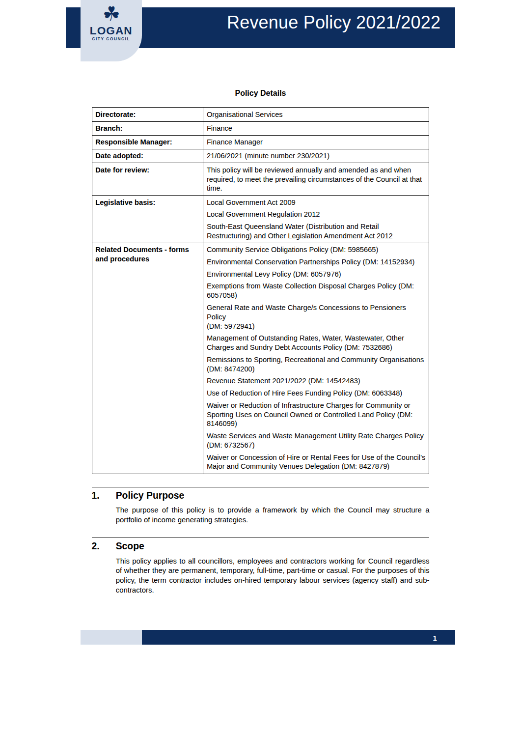Revenue Policy 2021/2022
☘
LOGAN
CITY COUNCIL
Policy Details
| Directorate: | Organisational Services |
| Branch: | Finance |
| Responsible Manager: | Finance Manager |
| Date adopted: | 21/06/2021 (minute number 230/2021) |
| Date for review: | This policy will be reviewed annually and amended as and when required, to meet the prevailing circumstances of the Council at that time. |
| Legislative basis: | Local Government Act 2009 Local Government Regulation 2012 South-East Queensland Water (Distribution and Retail Restructuring) and Other Legislation Amendment Act 2012 |
| Related Documents - forms and procedures | Community Service Obligations Policy (DM: 5985665) Environmental Conservation Partnerships Policy (DM: 14152934) Environmental Levy Policy (DM: 6057976) Exemptions from Waste Collection Disposal Charges Policy (DM: 6057058) General Rate and Waste Charge/s Concessions to Pensioners Policy (DM: 5972941) Management of Outstanding Rates, Water, Wastewater, Other Charges and Sundry Debt Accounts Policy (DM: 7532686) Remissions to Sporting, Recreational and Community Organisations (DM: 8474200) Revenue Statement 2021/2022 (DM: 14542483) Use of Reduction of Hire Fees Funding Policy (DM: 6063348) Waiver or Reduction of Infrastructure Charges for Community or Sporting Uses on Council Owned or Controlled Land Policy (DM: 8146099) Waste Services and Waste Management Utility Rate Charges Policy (DM: 6732567) Waiver or Concession of Hire or Rental Fees for Use of the Council's Major and Community Venues Delegation (DM: 8427879) |
1. Policy Purpose
The purpose of this policy is to provide a framework by which the Council may structure a portfolio of income generating strategies.
2. Scope
This policy applies to all councillors, employees and contractors working for Council regardless of whether they are permanent, temporary, full-time, part-time or casual. For the purposes of this policy, the term contractor includes on-hired temporary labour services (agency staff) and sub-contractors.
1